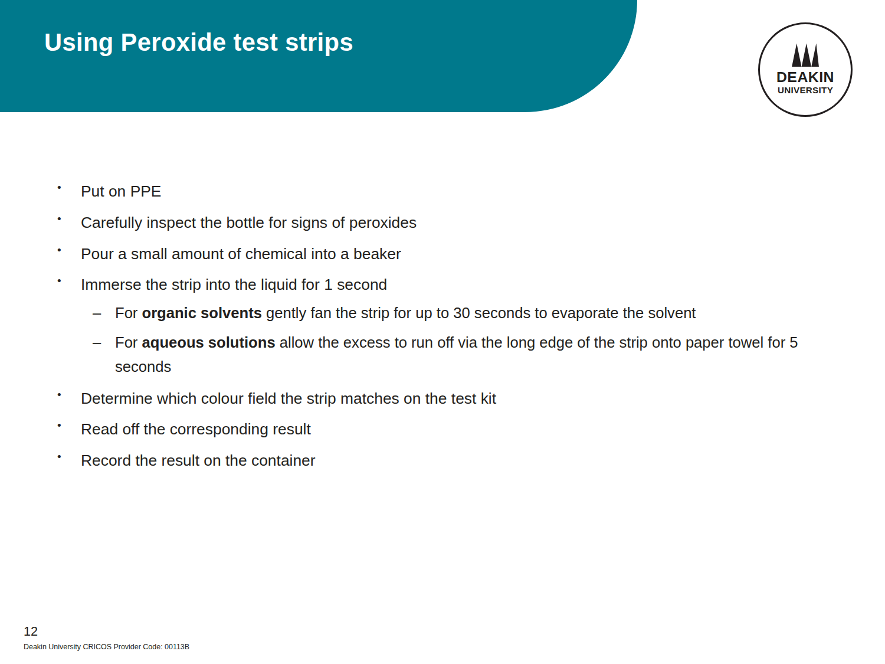Using Peroxide test strips
DEAKIN
UNIVERSITY
Put on PPE
Carefully inspect the bottle for signs of peroxides
Pour a small amount of chemical into a beaker
Immerse the strip into the liquid for 1 second
For organic solvents gently fan the strip for up to 30 seconds to evaporate the solvent
For aqueous solutions allow the excess to run off via the long edge of the strip onto paper towel for 5 seconds
Determine which colour field the strip matches on the test kit
Read off the corresponding result
Record the result on the container
12
Deakin University CRICOS Provider Code: 00113B